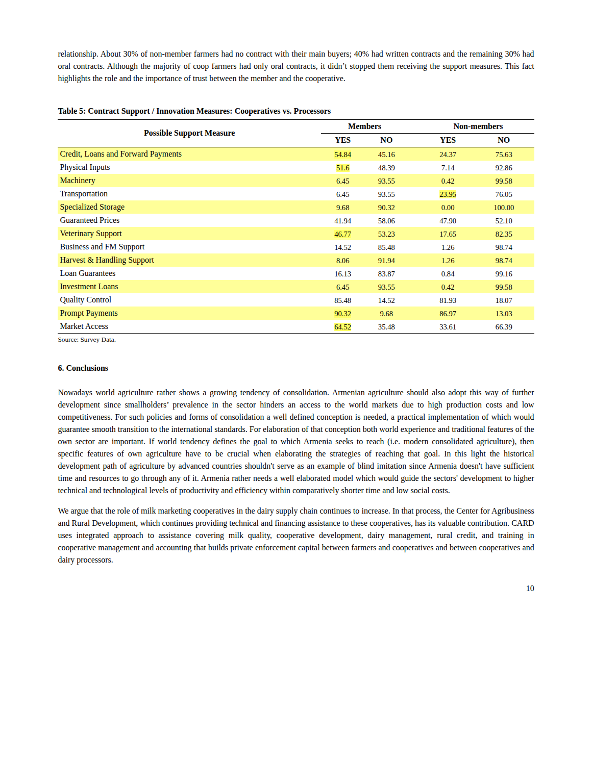relationship. About 30% of non-member farmers had no contract with their main buyers; 40% had written contracts and the remaining 30% had oral contracts. Although the majority of coop farmers had only oral contracts, it didn’t stopped them receiving the support measures. This fact highlights the role and the importance of trust between the member and the cooperative.
Table 5: Contract Support / Innovation Measures: Cooperatives vs. Processors
| Possible Support Measure | Members | | Non-members |
| --- | --- | --- | --- |
| YES | NO | | YES | NO |
| Credit, Loans and Forward Payments | 54.84 | 45.16 | | 24.37 | 75.63 |
| Physical Inputs | 51.6 | 48.39 | | 7.14 | 92.86 |
| Machinery | 6.45 | 93.55 | | 0.42 | 99.58 |
| Transportation | 6.45 | 93.55 | | 23.95 | 76.05 |
| Specialized Storage | 9.68 | 90.32 | | 0.00 | 100.00 |
| Guaranteed Prices | 41.94 | 58.06 | | 47.90 | 52.10 |
| Veterinary Support | 46.77 | 53.23 | | 17.65 | 82.35 |
| Business and FM Support | 14.52 | 85.48 | | 1.26 | 98.74 |
| Harvest & Handling Support | 8.06 | 91.94 | | 1.26 | 98.74 |
| Loan Guarantees | 16.13 | 83.87 | | 0.84 | 99.16 |
| Investment Loans | 6.45 | 93.55 | | 0.42 | 99.58 |
| Quality Control | 85.48 | 14.52 | | 81.93 | 18.07 |
| Prompt Payments | 90.32 | 9.68 | | 86.97 | 13.03 |
| Market Access | 64.52 | 35.48 | | 33.61 | 66.39 |
Source: Survey Data.
6. Conclusions
Nowadays world agriculture rather shows a growing tendency of consolidation. Armenian agriculture should also adopt this way of further development since smallholders’ prevalence in the sector hinders an access to the world markets due to high production costs and low competitiveness. For such policies and forms of consolidation a well defined conception is needed, a practical implementation of which would guarantee smooth transition to the international standards. For elaboration of that conception both world experience and traditional features of the own sector are important. If world tendency defines the goal to which Armenia seeks to reach (i.e. modern consolidated agriculture), then specific features of own agriculture have to be crucial when elaborating the strategies of reaching that goal. In this light the historical development path of agriculture by advanced countries shouldn't serve as an example of blind imitation since Armenia doesn't have sufficient time and resources to go through any of it. Armenia rather needs a well elaborated model which would guide the sectors' development to higher technical and technological levels of productivity and efficiency within comparatively shorter time and low social costs.
We argue that the role of milk marketing cooperatives in the dairy supply chain continues to increase. In that process, the Center for Agribusiness and Rural Development, which continues providing technical and financing assistance to these cooperatives, has its valuable contribution. CARD uses integrated approach to assistance covering milk quality, cooperative development, dairy management, rural credit, and training in cooperative management and accounting that builds private enforcement capital between farmers and cooperatives and between cooperatives and dairy processors.
10